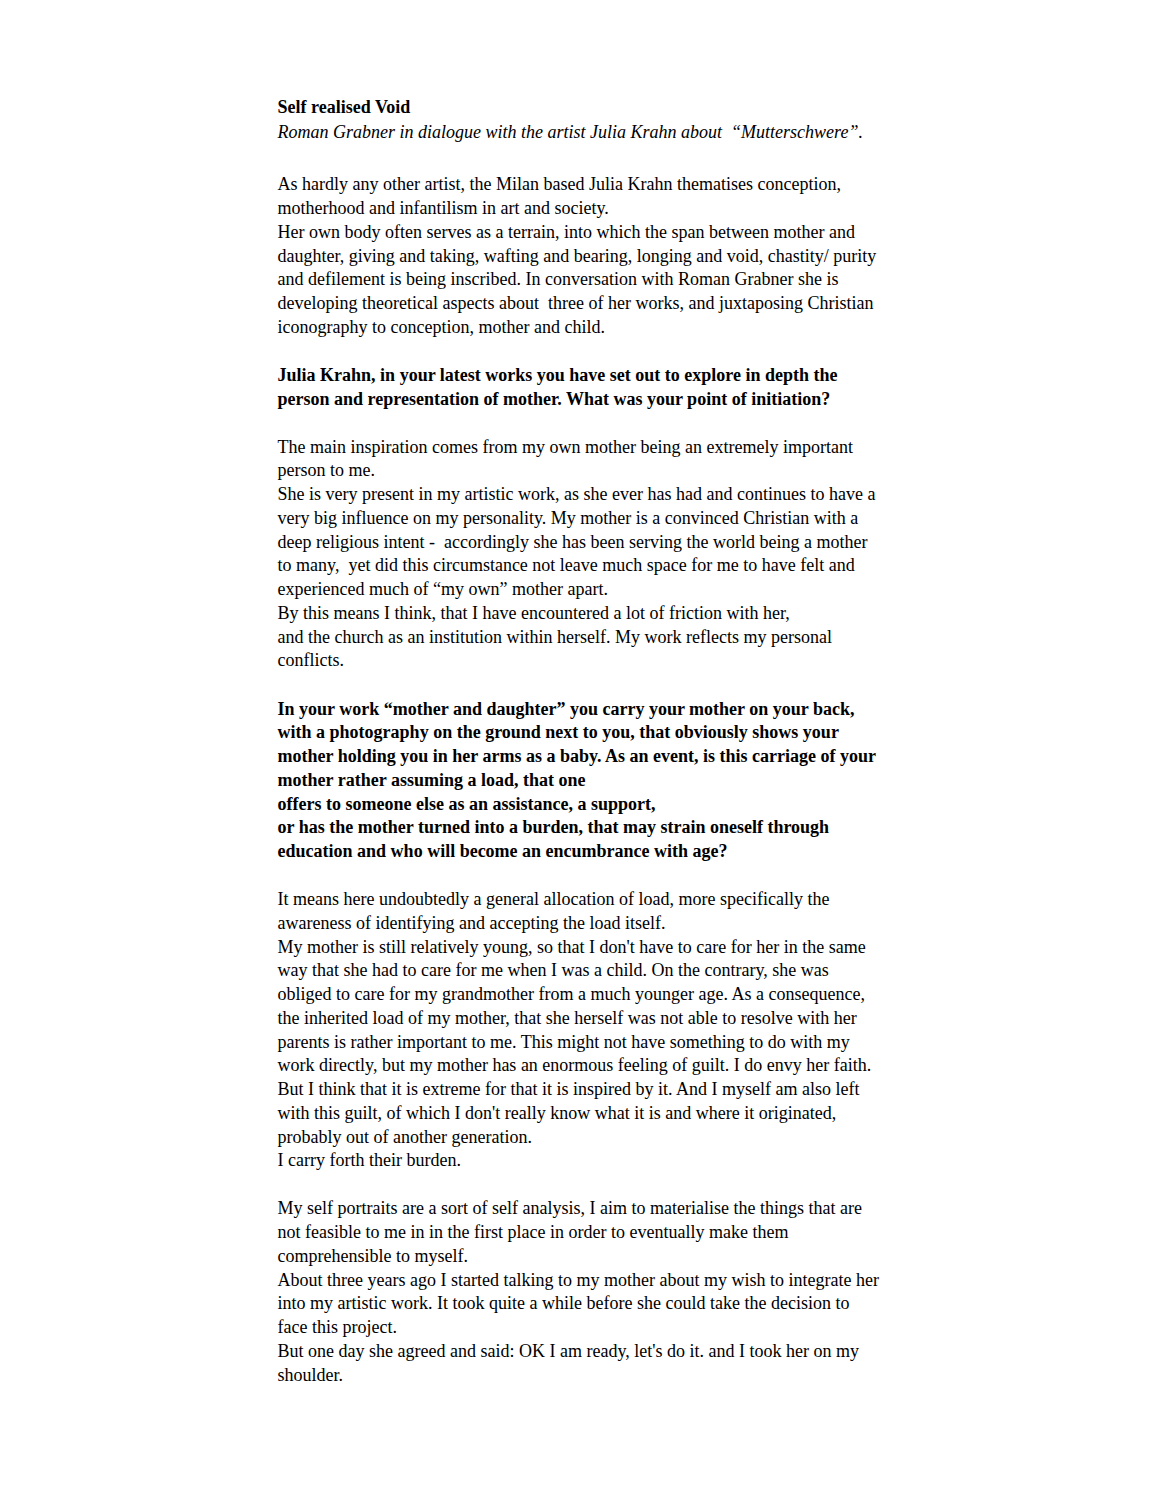Self realised Void
Roman Grabner in dialogue with the artist Julia Krahn about “Mutterschwere”.
As hardly any other artist, the Milan based Julia Krahn thematises conception, motherhood and infantilism in art and society.
Her own body often serves as a terrain, into which the span between mother and daughter, giving and taking, wafting and bearing, longing and void, chastity/ purity and defilement is being inscribed. In conversation with Roman Grabner she is developing theoretical aspects about three of her works, and juxtaposing Christian iconography to conception, mother and child.
Julia Krahn, in your latest works you have set out to explore in depth the person and representation of mother. What was your point of initiation?
The main inspiration comes from my own mother being an extremely important person to me.
She is very present in my artistic work, as she ever has had and continues to have a very big influence on my personality. My mother is a convinced Christian with a deep religious intent - accordingly she has been serving the world being a mother to many, yet did this circumstance not leave much space for me to have felt and experienced much of “my own” mother apart.
By this means I think, that I have encountered a lot of friction with her,
and the church as an institution within herself. My work reflects my personal conflicts.
In your work “mother and daughter” you carry your mother on your back, with a photography on the ground next to you, that obviously shows your mother holding you in her arms as a baby. As an event, is this carriage of your mother rather assuming a load, that one
offers to someone else as an assistance, a support,
or has the mother turned into a burden, that may strain oneself through education and who will become an encumbrance with age?
It means here undoubtedly a general allocation of load, more specifically the awareness of identifying and accepting the load itself.
My mother is still relatively young, so that I don't have to care for her in the same way that she had to care for me when I was a child. On the contrary, she was obliged to care for my grandmother from a much younger age. As a consequence, the inherited load of my mother, that she herself was not able to resolve with her parents is rather important to me. This might not have something to do with my work directly, but my mother has an enormous feeling of guilt. I do envy her faith. But I think that it is extreme for that it is inspired by it. And I myself am also left with this guilt, of which I don't really know what it is and where it originated, probably out of another generation.
I carry forth their burden.
My self portraits are a sort of self analysis, I aim to materialise the things that are not feasible to me in in the first place in order to eventually make them comprehensible to myself.
About three years ago I started talking to my mother about my wish to integrate her into my artistic work. It took quite a while before she could take the decision to face this project.
But one day she agreed and said: OK I am ready, let's do it. and I took her on my shoulder.